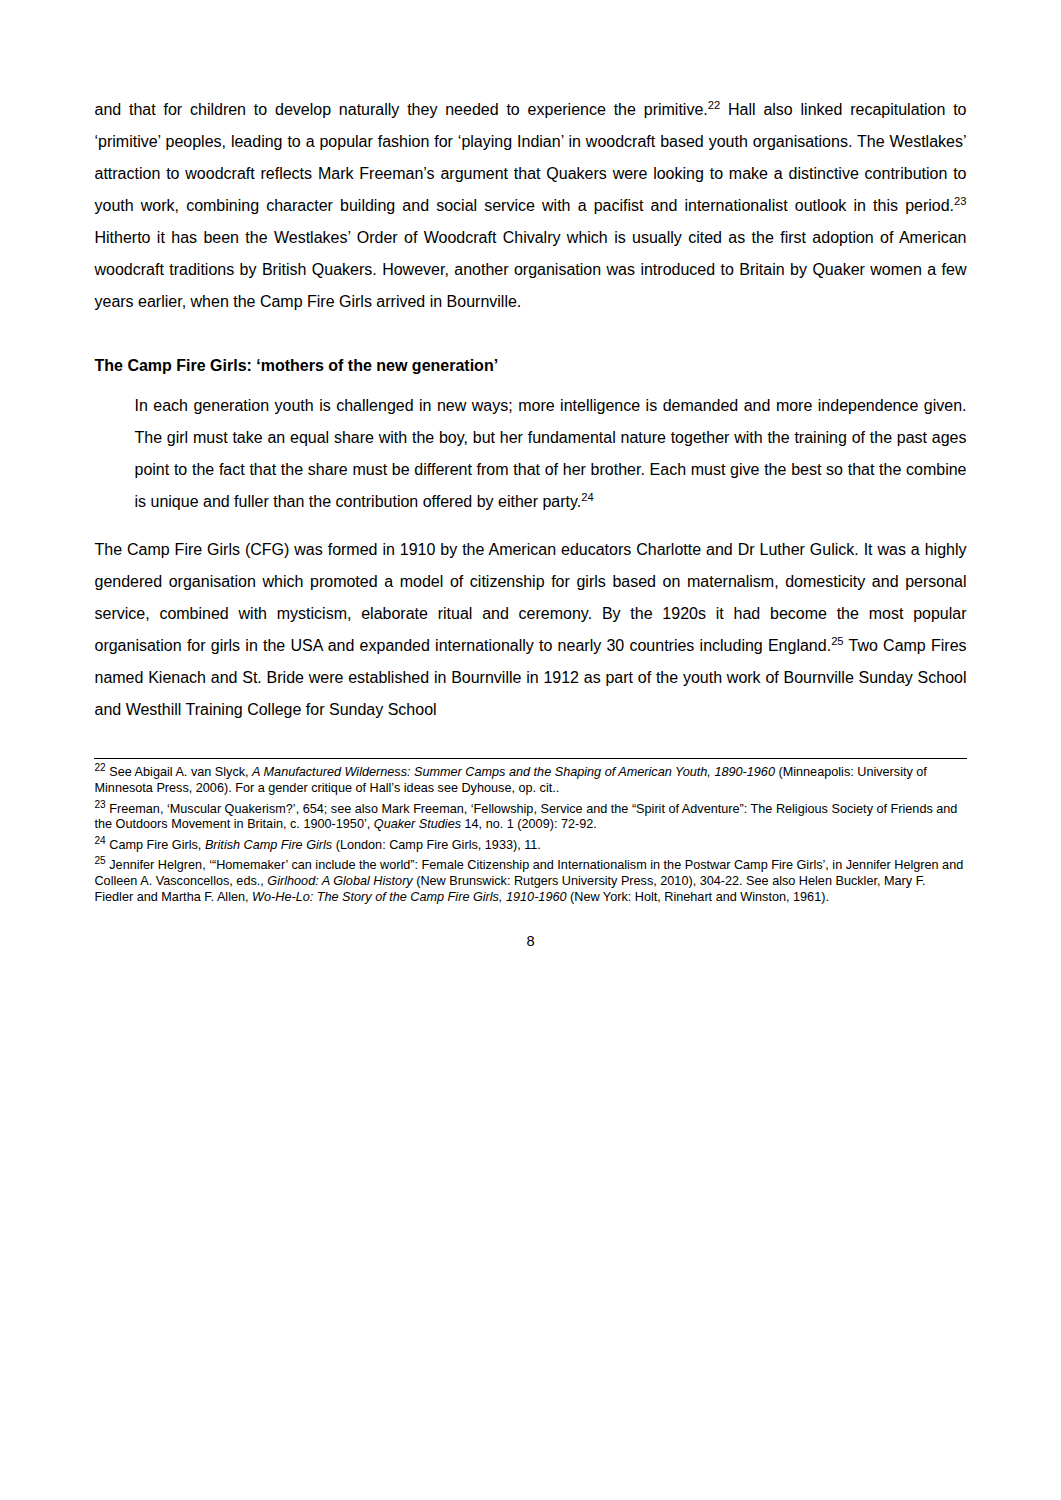and that for children to develop naturally they needed to experience the primitive.22 Hall also linked recapitulation to ‘primitive’ peoples, leading to a popular fashion for ‘playing Indian’ in woodcraft based youth organisations. The Westlakes’ attraction to woodcraft reflects Mark Freeman’s argument that Quakers were looking to make a distinctive contribution to youth work, combining character building and social service with a pacifist and internationalist outlook in this period.23 Hitherto it has been the Westlakes’ Order of Woodcraft Chivalry which is usually cited as the first adoption of American woodcraft traditions by British Quakers. However, another organisation was introduced to Britain by Quaker women a few years earlier, when the Camp Fire Girls arrived in Bournville.
The Camp Fire Girls: ‘mothers of the new generation’
In each generation youth is challenged in new ways; more intelligence is demanded and more independence given. The girl must take an equal share with the boy, but her fundamental nature together with the training of the past ages point to the fact that the share must be different from that of her brother. Each must give the best so that the combine is unique and fuller than the contribution offered by either party.24
The Camp Fire Girls (CFG) was formed in 1910 by the American educators Charlotte and Dr Luther Gulick. It was a highly gendered organisation which promoted a model of citizenship for girls based on maternalism, domesticity and personal service, combined with mysticism, elaborate ritual and ceremony. By the 1920s it had become the most popular organisation for girls in the USA and expanded internationally to nearly 30 countries including England.25 Two Camp Fires named Kienach and St. Bride were established in Bournville in 1912 as part of the youth work of Bournville Sunday School and Westhill Training College for Sunday School
22 See Abigail A. van Slyck, A Manufactured Wilderness: Summer Camps and the Shaping of American Youth, 1890-1960 (Minneapolis: University of Minnesota Press, 2006). For a gender critique of Hall’s ideas see Dyhouse, op. cit..
23 Freeman, ‘Muscular Quakerism?’, 654; see also Mark Freeman, ‘Fellowship, Service and the “Spirit of Adventure”: The Religious Society of Friends and the Outdoors Movement in Britain, c. 1900-1950’, Quaker Studies 14, no. 1 (2009): 72-92.
24 Camp Fire Girls, British Camp Fire Girls (London: Camp Fire Girls, 1933), 11.
25 Jennifer Helgren, ‘“Homemaker’ can include the world”: Female Citizenship and Internationalism in the Postwar Camp Fire Girls’, in Jennifer Helgren and Colleen A. Vasconcellos, eds., Girlhood: A Global History (New Brunswick: Rutgers University Press, 2010), 304-22. See also Helen Buckler, Mary F. Fiedler and Martha F. Allen, Wo-He-Lo: The Story of the Camp Fire Girls, 1910-1960 (New York: Holt, Rinehart and Winston, 1961).
8